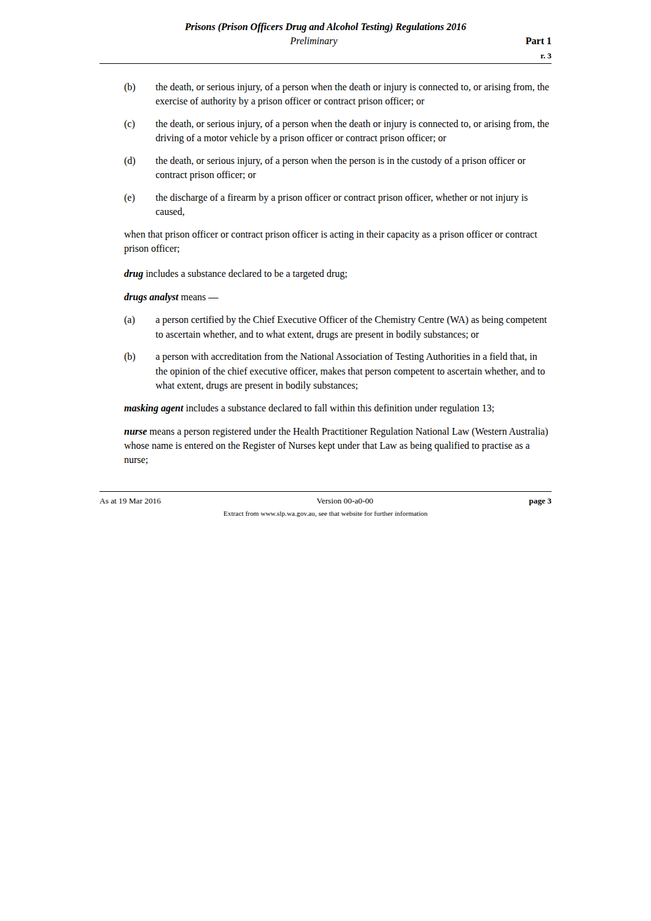Prisons (Prison Officers Drug and Alcohol Testing) Regulations 2016
Preliminary Part 1
r. 3
(b) the death, or serious injury, of a person when the death or injury is connected to, or arising from, the exercise of authority by a prison officer or contract prison officer; or
(c) the death, or serious injury, of a person when the death or injury is connected to, or arising from, the driving of a motor vehicle by a prison officer or contract prison officer; or
(d) the death, or serious injury, of a person when the person is in the custody of a prison officer or contract prison officer; or
(e) the discharge of a firearm by a prison officer or contract prison officer, whether or not injury is caused,
when that prison officer or contract prison officer is acting in their capacity as a prison officer or contract prison officer;
drug includes a substance declared to be a targeted drug;
drugs analyst means —
(a) a person certified by the Chief Executive Officer of the Chemistry Centre (WA) as being competent to ascertain whether, and to what extent, drugs are present in bodily substances; or
(b) a person with accreditation from the National Association of Testing Authorities in a field that, in the opinion of the chief executive officer, makes that person competent to ascertain whether, and to what extent, drugs are present in bodily substances;
masking agent includes a substance declared to fall within this definition under regulation 13;
nurse means a person registered under the Health Practitioner Regulation National Law (Western Australia) whose name is entered on the Register of Nurses kept under that Law as being qualified to practise as a nurse;
As at 19 Mar 2016 Version 00-a0-00 page 3
Extract from www.slp.wa.gov.au, see that website for further information